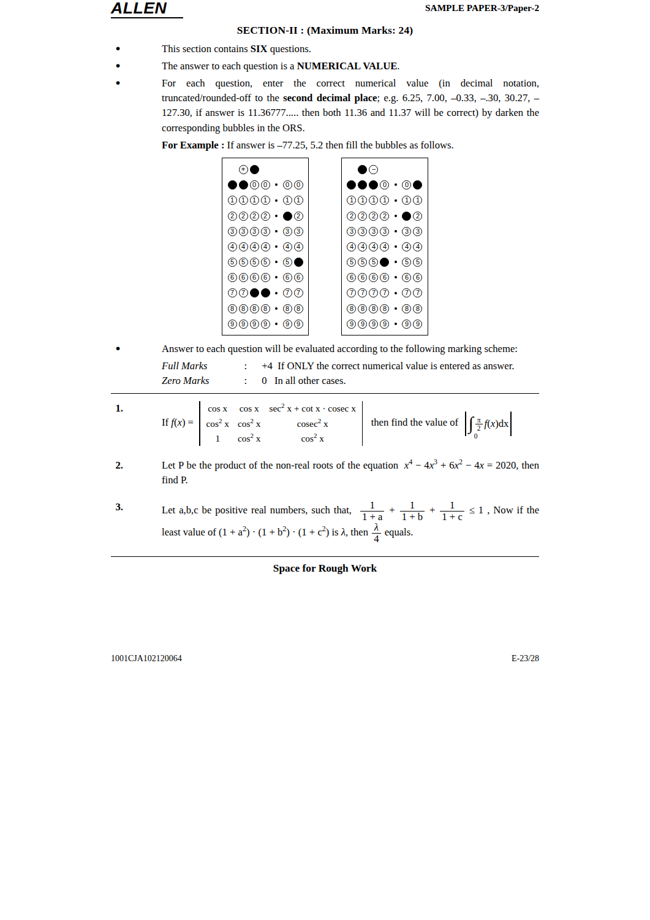ALLEN
SAMPLE PAPER-3/Paper-2
SECTION-II : (Maximum Marks: 24)
This section contains SIX questions.
The answer to each question is a NUMERICAL VALUE.
For each question, enter the correct numerical value (in decimal notation, truncated/rounded-off to the second decimal place; e.g. 6.25, 7.00, –0.33, –.30, 30.27, –127.30, if answer is 11.36777..... then both 11.36 and 11.37 will be correct) by darken the corresponding bubbles in the ORS.
For Example : If answer is –77.25, 5.2 then fill the bubbles as follows.
| | + | | | | | |
| | | 0 | 0 | | 0 | 0 |
| 1 | 1 | 1 | 1 | | 1 | 1 |
| 2 | 2 | 2 | 2 | | | 2 |
| 3 | 3 | 3 | 3 | | 3 | 3 |
| 4 | 4 | 4 | 4 | | 4 | 4 |
| 5 | 5 | 5 | 5 | | 5 | |
| 6 | 6 | 6 | 6 | | 6 | 6 |
| 7 | 7 | | | | 7 | 7 |
| 8 | 8 | 8 | 8 | | 8 | 8 |
| 9 | 9 | 9 | 9 | | 9 | 9 |
| | | − | | | | |
| | | | 0 | | 0 | |
| 1 | 1 | 1 | 1 | | 1 | 1 |
| 2 | 2 | 2 | 2 | | | 2 |
| 3 | 3 | 3 | 3 | | 3 | 3 |
| 4 | 4 | 4 | 4 | | 4 | 4 |
| 5 | 5 | 5 | | | 5 | 5 |
| 6 | 6 | 6 | 6 | | 6 | 6 |
| 7 | 7 | 7 | 7 | | 7 | 7 |
| 8 | 8 | 8 | 8 | | 8 | 8 |
| 9 | 9 | 9 | 9 | | 9 | 9 |
Answer to each question will be evaluated according to the following marking scheme:
Full Marks:+4 If ONLY the correct numerical value is entered as answer.
Zero Marks: 0 In all other cases.
If f(x) =
| cos x | cos x | sec 2 x + cot x · cosec x |
| cos 2 x | cos 2 x | cosec 2 x |
| 1 | cos 2 x | cos 2 x |
then find the value of ∫ π 2 0 f(x)dx
Let P be the product of the non-real roots of the equation x4 − 4x3 + 6x2 − 4x = 2020, then find P.
Let a,b,c be positive real numbers, such that, 11 + a + 11 + b + 11 + c ≤ 1 , Now if the least value of (1 + a2) · (1 + b2) · (1 + c2) is λ, then λ 4 equals.
Space for Rough Work
1001CJA102120064
E-23/28